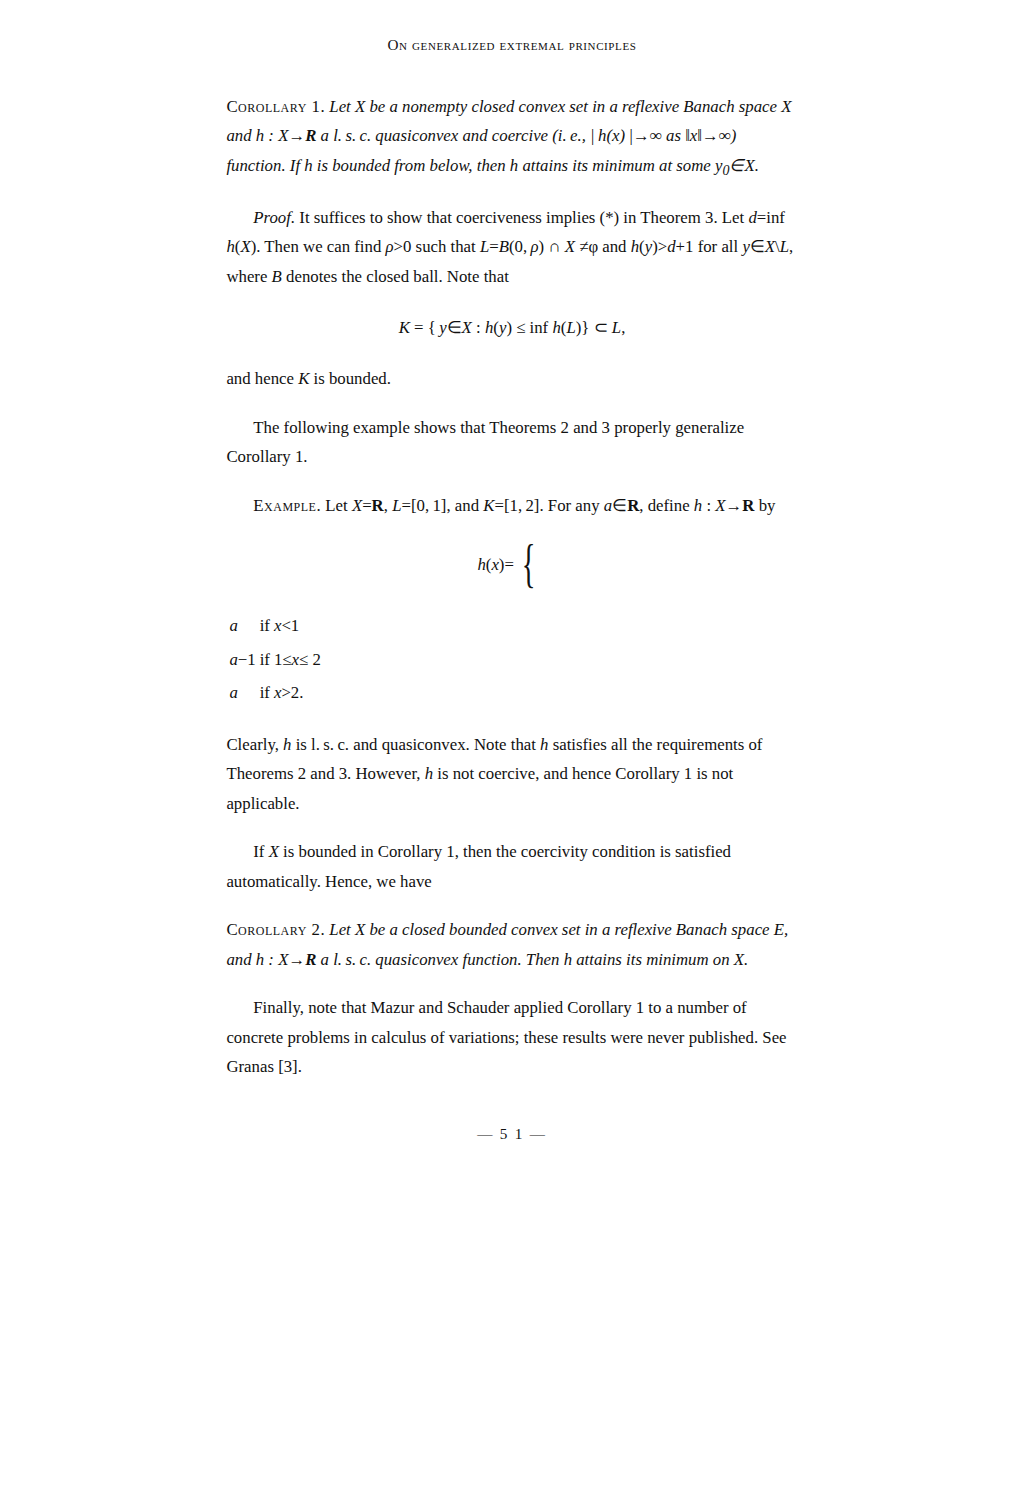On generalized extremal principles
Corollary 1. Let X be a nonempty closed convex set in a reflexive Banach space X and h : X→R a l. s. c. quasiconvex and coercive (i. e., | h(x) |→∞ as ‖x‖→∞) function. If h is bounded from below, then h attains its minimum at some y0∈X.
Proof. It suffices to show that coerciveness implies (*) in Theorem 3. Let d=inf h(X). Then we can find ρ>0 such that L=B(0, ρ) ∩ X ≠φ and h(y)>d+1 for all y∈X\L, where B denotes the closed ball. Note that
K = { y∈X : h(y) ≤ inf h(L)} ⊂ L,
and hence K is bounded.
The following example shows that Theorems 2 and 3 properly generalize Corollary 1.
Example. Let X=R, L=[0, 1], and K=[1, 2]. For any a∈R, define h : X→R by
h(x)={
| a | if | x <1 |
| a −1 | if | 1≤ x ≤ 2 |
| a | if | x >2. |
Clearly, h is l. s. c. and quasiconvex. Note that h satisfies all the requirements of Theorems 2 and 3. However, h is not coercive, and hence Corollary 1 is not applicable.
If X is bounded in Corollary 1, then the coercivity condition is satisfied automatically. Hence, we have
Corollary 2. Let X be a closed bounded convex set in a reflexive Banach space E, and h : X→R a l. s. c. quasiconvex function. Then h attains its minimum on X.
Finally, note that Mazur and Schauder applied Corollary 1 to a number of concrete problems in calculus of variations; these results were never published. See Granas [3].
— 5 1 —